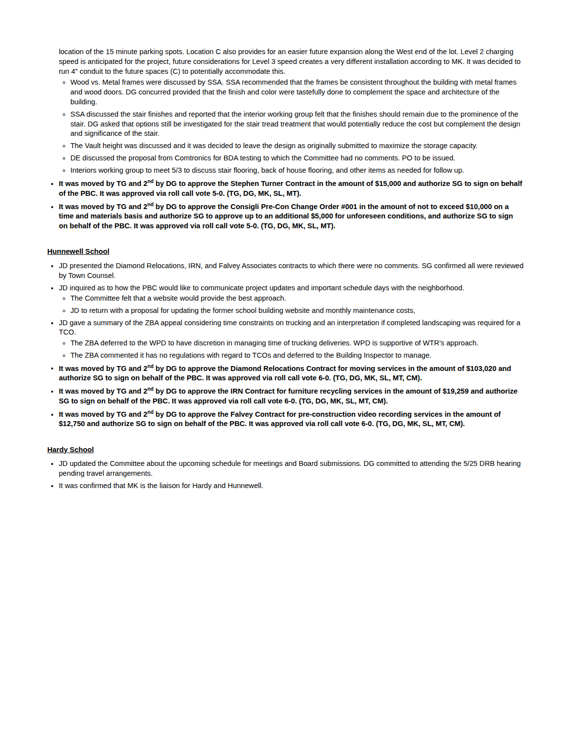location of the 15 minute parking spots. Location C also provides for an easier future expansion along the West end of the lot. Level 2 charging speed is anticipated for the project, future considerations for Level 3 speed creates a very different installation according to MK. It was decided to run 4” conduit to the future spaces (C) to potentially accommodate this.
Wood vs. Metal frames were discussed by SSA. SSA recommended that the frames be consistent throughout the building with metal frames and wood doors. DG concurred provided that the finish and color were tastefully done to complement the space and architecture of the building.
SSA discussed the stair finishes and reported that the interior working group felt that the finishes should remain due to the prominence of the stair. DG asked that options still be investigated for the stair tread treatment that would potentially reduce the cost but complement the design and significance of the stair.
The Vault height was discussed and it was decided to leave the design as originally submitted to maximize the storage capacity.
DE discussed the proposal from Comtronics for BDA testing to which the Committee had no comments. PO to be issued.
Interiors working group to meet 5/3 to discuss stair flooring, back of house flooring, and other items as needed for follow up.
It was moved by TG and 2nd by DG to approve the Stephen Turner Contract in the amount of $15,000 and authorize SG to sign on behalf of the PBC. It was approved via roll call vote 5-0. (TG, DG, MK, SL, MT).
It was moved by TG and 2nd by DG to approve the Consigli Pre-Con Change Order #001 in the amount of not to exceed $10,000 on a time and materials basis and authorize SG to approve up to an additional $5,000 for unforeseen conditions, and authorize SG to sign on behalf of the PBC. It was approved via roll call vote 5-0. (TG, DG, MK, SL, MT).
Hunnewell School
JD presented the Diamond Relocations, IRN, and Falvey Associates contracts to which there were no comments. SG confirmed all were reviewed by Town Counsel.
JD inquired as to how the PBC would like to communicate project updates and important schedule days with the neighborhood.
The Committee felt that a website would provide the best approach.
JD to return with a proposal for updating the former school building website and monthly maintenance costs,
JD gave a summary of the ZBA appeal considering time constraints on trucking and an interpretation if completed landscaping was required for a TCO.
The ZBA deferred to the WPD to have discretion in managing time of trucking deliveries. WPD is supportive of WTR’s approach.
The ZBA commented it has no regulations with regard to TCOs and deferred to the Building Inspector to manage.
It was moved by TG and 2nd by DG to approve the Diamond Relocations Contract for moving services in the amount of $103,020 and authorize SG to sign on behalf of the PBC. It was approved via roll call vote 6-0. (TG, DG, MK, SL, MT, CM).
It was moved by TG and 2nd by DG to approve the IRN Contract for furniture recycling services in the amount of $19,259 and authorize SG to sign on behalf of the PBC. It was approved via roll call vote 6-0. (TG, DG, MK, SL, MT, CM).
It was moved by TG and 2nd by DG to approve the Falvey Contract for pre-construction video recording services in the amount of $12,750 and authorize SG to sign on behalf of the PBC. It was approved via roll call vote 6-0. (TG, DG, MK, SL, MT, CM).
Hardy School
JD updated the Committee about the upcoming schedule for meetings and Board submissions. DG committed to attending the 5/25 DRB hearing pending travel arrangements.
It was confirmed that MK is the liaison for Hardy and Hunnewell.